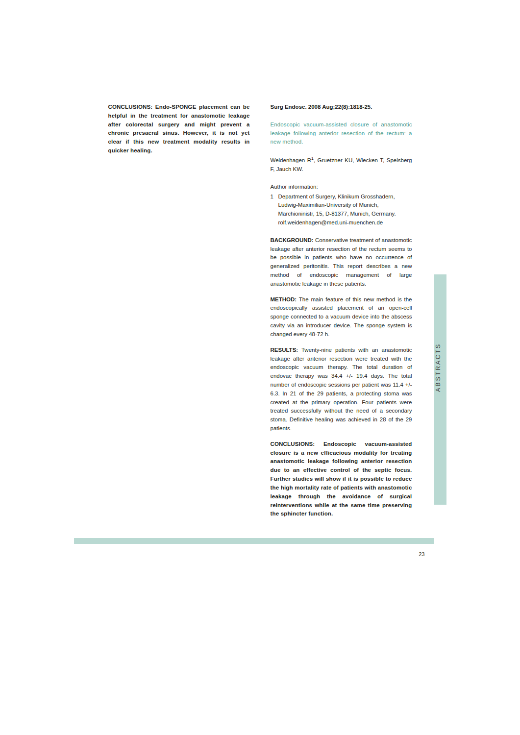CONCLUSIONS: Endo-SPONGE placement can be helpful in the treatment for anastomotic leakage after colorectal surgery and might prevent a chronic presacral sinus. However, it is not yet clear if this new treatment modality results in quicker healing.
Surg Endosc. 2008 Aug;22(8):1818-25.
Endoscopic vacuum-assisted closure of anastomotic leakage following anterior resection of the rectum: a new method.
Weidenhagen R1, Gruetzner KU, Wiecken T, Spelsberg F, Jauch KW.
Author information:
Department of Surgery, Klinikum Grosshadern, Ludwig-Maximilian-University of Munich, Marchioninistr, 15, D-81377, Munich, Germany. rolf.weidenhagen@med.uni-muenchen.de
BACKGROUND: Conservative treatment of anastomotic leakage after anterior resection of the rectum seems to be possible in patients who have no occurrence of generalized peritonitis. This report describes a new method of endoscopic management of large anastomotic leakage in these patients.
METHOD: The main feature of this new method is the endoscopically assisted placement of an open-cell sponge connected to a vacuum device into the abscess cavity via an introducer device. The sponge system is changed every 48-72 h.
RESULTS: Twenty-nine patients with an anastomotic leakage after anterior resection were treated with the endoscopic vacuum therapy. The total duration of endovac therapy was 34.4 +/- 19.4 days. The total number of endoscopic sessions per patient was 11.4 +/- 6.3. In 21 of the 29 patients, a protecting stoma was created at the primary operation. Four patients were treated successfully without the need of a secondary stoma. Definitive healing was achieved in 28 of the 29 patients.
CONCLUSIONS: Endoscopic vacuum-assisted closure is a new efficacious modality for treating anastomotic leakage following anterior resection due to an effective control of the septic focus. Further studies will show if it is possible to reduce the high mortality rate of patients with anastomotic leakage through the avoidance of surgical reinterventions while at the same time preserving the sphincter function.
ABSTRACTS
23